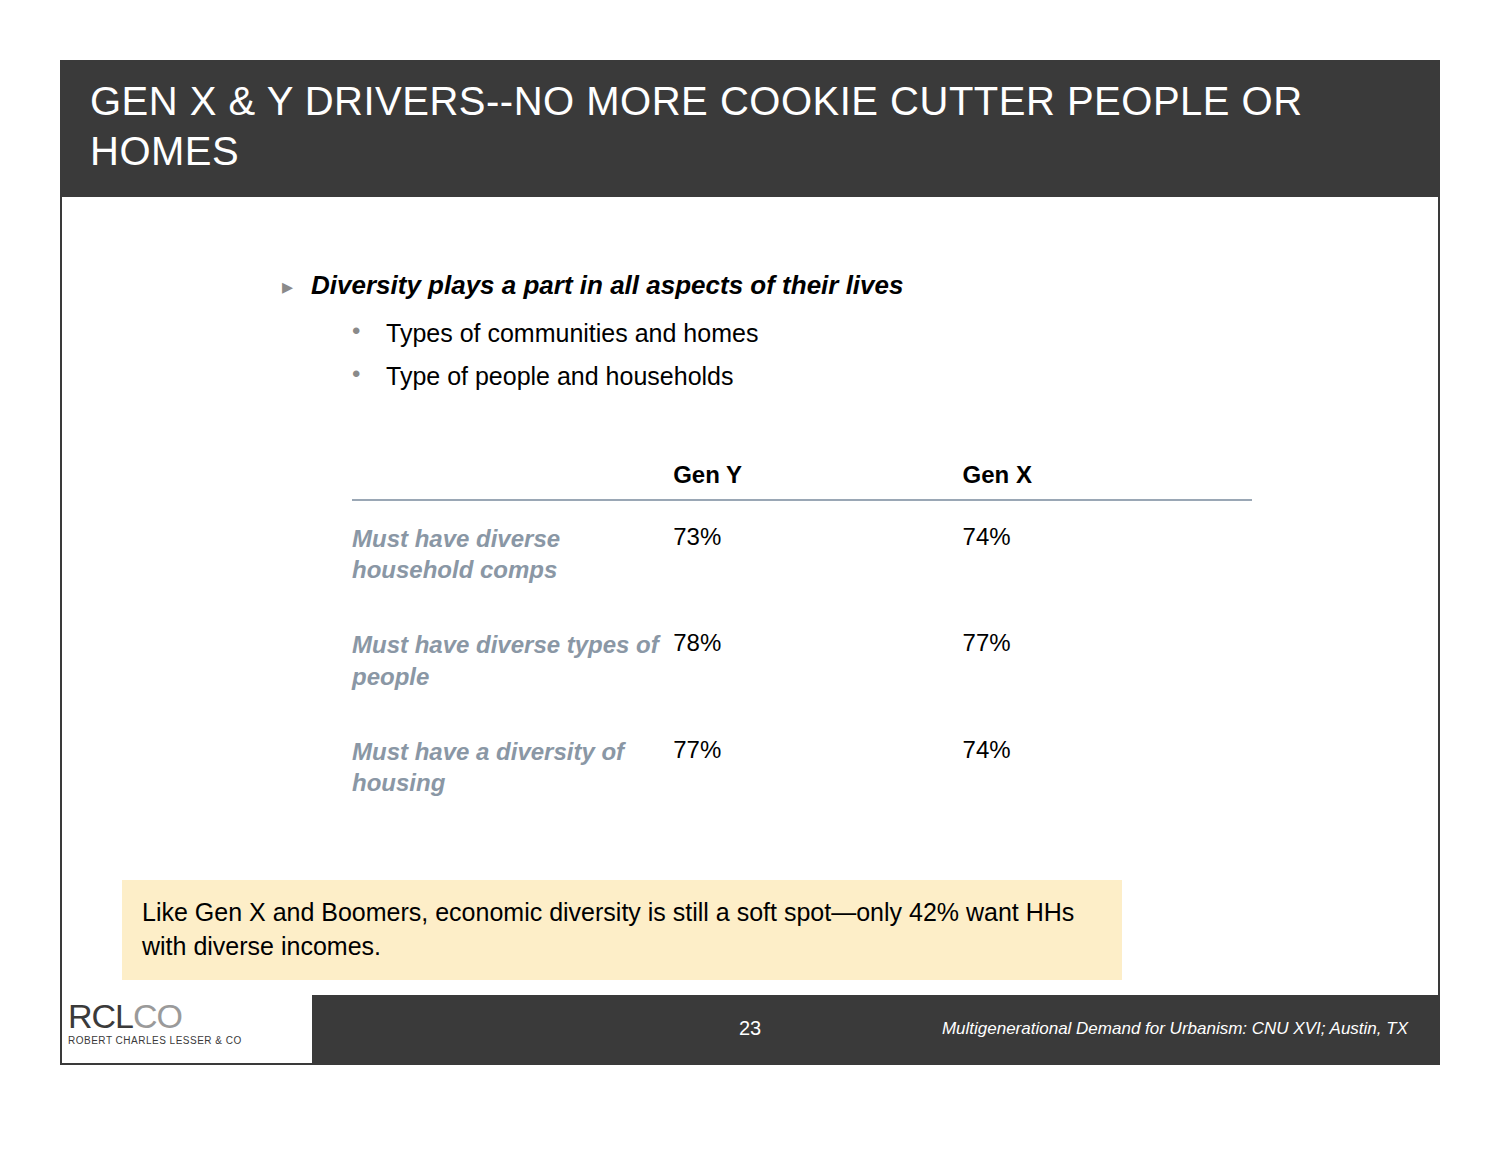GEN X & Y DRIVERS--NO MORE COOKIE CUTTER PEOPLE OR HOMES
▸ Diversity plays a part in all aspects of their lives
Types of communities and homes
Type of people and households
| | Gen Y | Gen X |
| --- | --- | --- |
| Must have diverse household comps | 73% | 74% |
| Must have diverse types of people | 78% | 77% |
| Must have a diversity of housing | 77% | 74% |
Like Gen X and Boomers, economic diversity is still a soft spot—only 42% want HHs with diverse incomes.
23
Multigenerational Demand for Urbanism: CNU XVI; Austin, TX
RCLCO
ROBERT CHARLES LESSER & CO